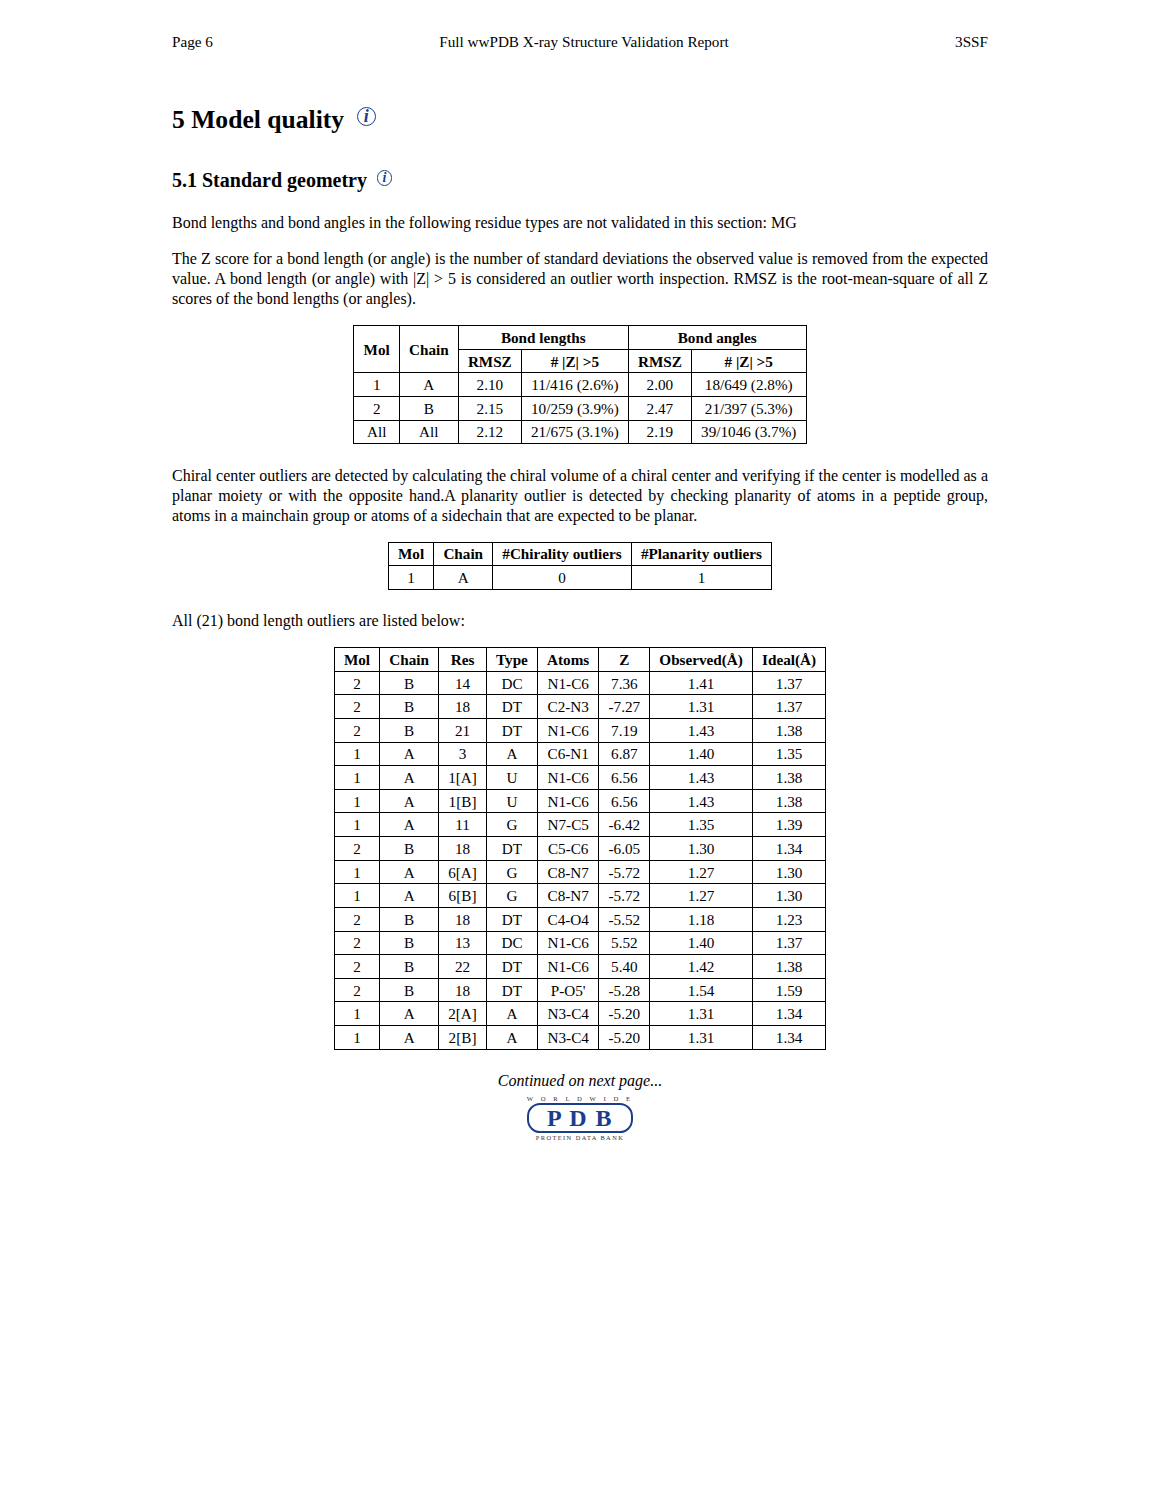Page 6
Full wwPDB X-ray Structure Validation Report
3SSF
5 Model quality i
5.1 Standard geometry i
Bond lengths and bond angles in the following residue types are not validated in this section: MG
The Z score for a bond length (or angle) is the number of standard deviations the observed value is removed from the expected value. A bond length (or angle) with |Z| > 5 is considered an outlier worth inspection. RMSZ is the root-mean-square of all Z scores of the bond lengths (or angles).
| Mol | Chain | Bond lengths | Bond angles |
| --- | --- | --- | --- |
| RMSZ | # /Z/ >5 | RMSZ | # /Z/ >5 |
| 1 | A | 2.10 | 11/416 (2.6%) | 2.00 | 18/649 (2.8%) |
| 2 | B | 2.15 | 10/259 (3.9%) | 2.47 | 21/397 (5.3%) |
| All | All | 2.12 | 21/675 (3.1%) | 2.19 | 39/1046 (3.7%) |
Chiral center outliers are detected by calculating the chiral volume of a chiral center and verifying if the center is modelled as a planar moiety or with the opposite hand.A planarity outlier is detected by checking planarity of atoms in a peptide group, atoms in a mainchain group or atoms of a sidechain that are expected to be planar.
| Mol | Chain | #Chirality outliers | #Planarity outliers |
| --- | --- | --- | --- |
| 1 | A | 0 | 1 |
All (21) bond length outliers are listed below:
| Mol | Chain | Res | Type | Atoms | Z | Observed(Å) | Ideal(Å) |
| --- | --- | --- | --- | --- | --- | --- | --- |
| 2 | B | 14 | DC | N1-C6 | 7.36 | 1.41 | 1.37 |
| 2 | B | 18 | DT | C2-N3 | -7.27 | 1.31 | 1.37 |
| 2 | B | 21 | DT | N1-C6 | 7.19 | 1.43 | 1.38 |
| 1 | A | 3 | A | C6-N1 | 6.87 | 1.40 | 1.35 |
| 1 | A | 1[A] | U | N1-C6 | 6.56 | 1.43 | 1.38 |
| 1 | A | 1[B] | U | N1-C6 | 6.56 | 1.43 | 1.38 |
| 1 | A | 11 | G | N7-C5 | -6.42 | 1.35 | 1.39 |
| 2 | B | 18 | DT | C5-C6 | -6.05 | 1.30 | 1.34 |
| 1 | A | 6[A] | G | C8-N7 | -5.72 | 1.27 | 1.30 |
| 1 | A | 6[B] | G | C8-N7 | -5.72 | 1.27 | 1.30 |
| 2 | B | 18 | DT | C4-O4 | -5.52 | 1.18 | 1.23 |
| 2 | B | 13 | DC | N1-C6 | 5.52 | 1.40 | 1.37 |
| 2 | B | 22 | DT | N1-C6 | 5.40 | 1.42 | 1.38 |
| 2 | B | 18 | DT | P-O5' | -5.28 | 1.54 | 1.59 |
| 1 | A | 2[A] | A | N3-C4 | -5.20 | 1.31 | 1.34 |
| 1 | A | 2[B] | A | N3-C4 | -5.20 | 1.31 | 1.34 |
Continued on next page...
W O R L D W I D E
P D B
PROTEIN DATA BANK